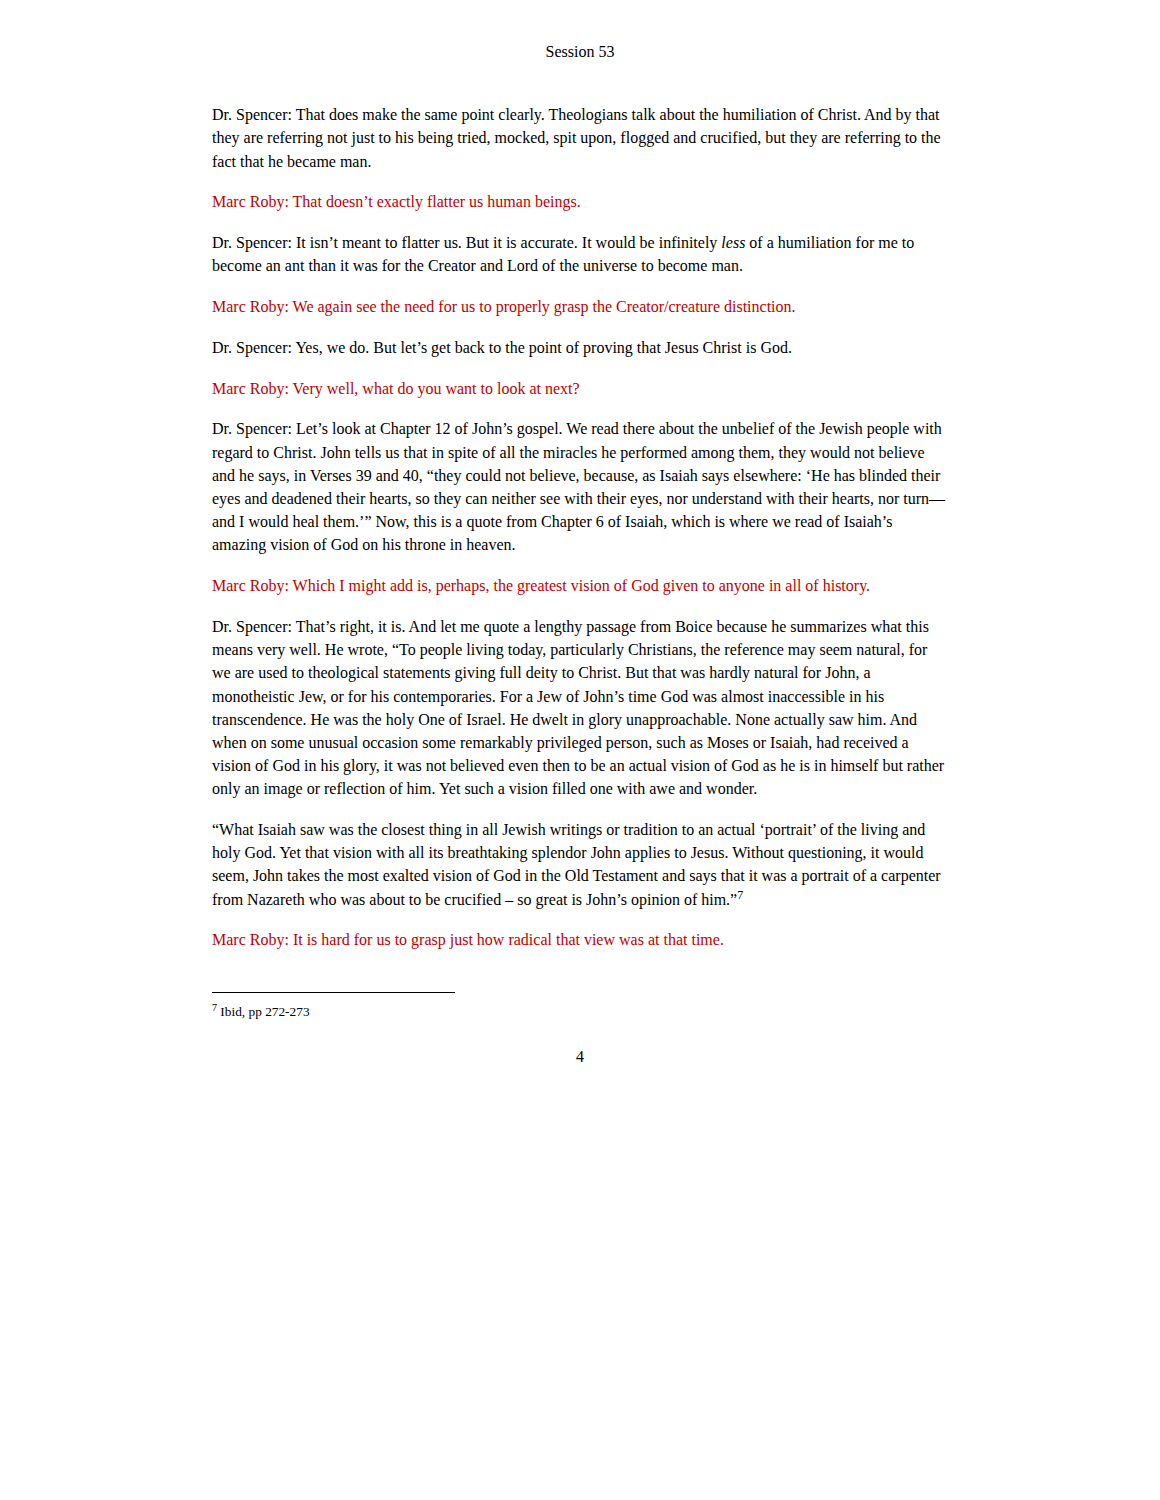Session 53
Dr. Spencer: That does make the same point clearly. Theologians talk about the humiliation of Christ. And by that they are referring not just to his being tried, mocked, spit upon, flogged and crucified, but they are referring to the fact that he became man.
Marc Roby: That doesn’t exactly flatter us human beings.
Dr. Spencer: It isn’t meant to flatter us. But it is accurate. It would be infinitely less of a humiliation for me to become an ant than it was for the Creator and Lord of the universe to become man.
Marc Roby: We again see the need for us to properly grasp the Creator/creature distinction.
Dr. Spencer: Yes, we do. But let’s get back to the point of proving that Jesus Christ is God.
Marc Roby: Very well, what do you want to look at next?
Dr. Spencer: Let’s look at Chapter 12 of John’s gospel. We read there about the unbelief of the Jewish people with regard to Christ. John tells us that in spite of all the miracles he performed among them, they would not believe and he says, in Verses 39 and 40, “they could not believe, because, as Isaiah says elsewhere: ‘He has blinded their eyes and deadened their hearts, so they can neither see with their eyes, nor understand with their hearts, nor turn—and I would heal them.’” Now, this is a quote from Chapter 6 of Isaiah, which is where we read of Isaiah’s amazing vision of God on his throne in heaven.
Marc Roby: Which I might add is, perhaps, the greatest vision of God given to anyone in all of history.
Dr. Spencer: That’s right, it is. And let me quote a lengthy passage from Boice because he summarizes what this means very well. He wrote, “To people living today, particularly Christians, the reference may seem natural, for we are used to theological statements giving full deity to Christ. But that was hardly natural for John, a monotheistic Jew, or for his contemporaries. For a Jew of John’s time God was almost inaccessible in his transcendence. He was the holy One of Israel. He dwelt in glory unapproachable. None actually saw him. And when on some unusual occasion some remarkably privileged person, such as Moses or Isaiah, had received a vision of God in his glory, it was not believed even then to be an actual vision of God as he is in himself but rather only an image or reflection of him. Yet such a vision filled one with awe and wonder.
“What Isaiah saw was the closest thing in all Jewish writings or tradition to an actual ‘portrait’ of the living and holy God. Yet that vision with all its breathtaking splendor John applies to Jesus. Without questioning, it would seem, John takes the most exalted vision of God in the Old Testament and says that it was a portrait of a carpenter from Nazareth who was about to be crucified – so great is John’s opinion of him.”7
Marc Roby: It is hard for us to grasp just how radical that view was at that time.
7 Ibid, pp 272-273
4